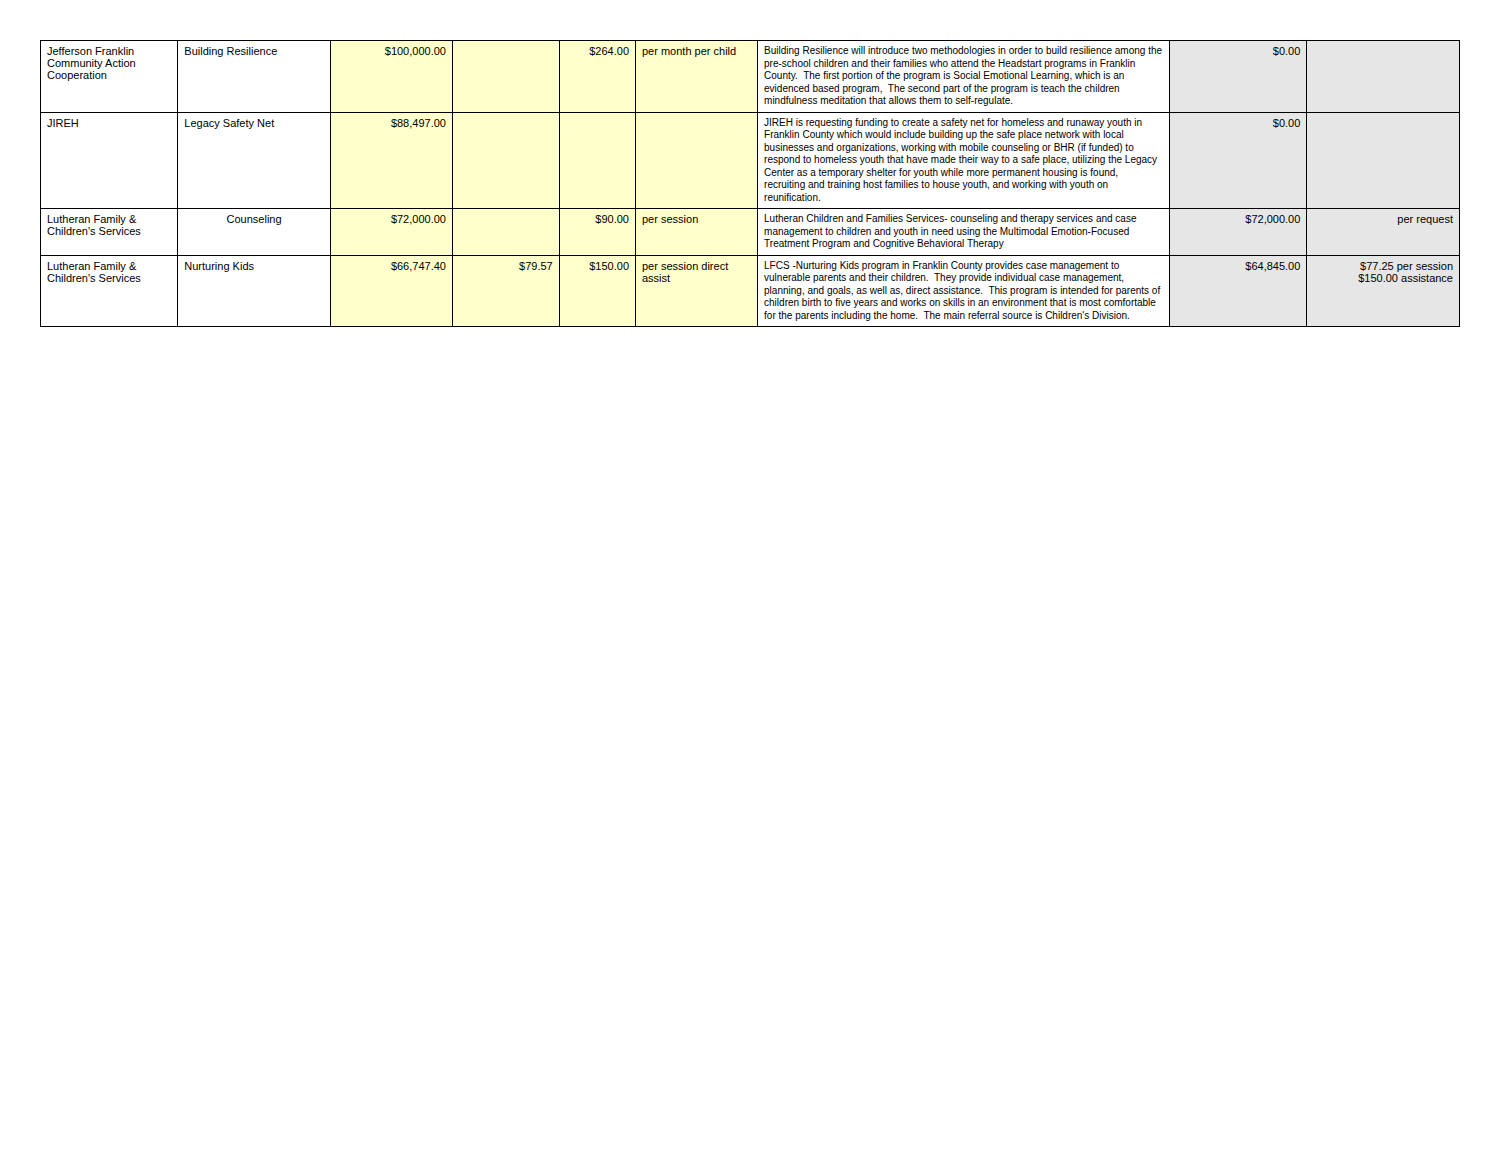| Jefferson Franklin Community Action Cooperation | Building Resilience | $100,000.00 | | $264.00 | per month per child | Building Resilience will introduce two methodologies in order to build resilience among the pre-school children and their families who attend the Headstart programs in Franklin County. The first portion of the program is Social Emotional Learning, which is an evidenced based program, The second part of the program is teach the children mindfulness meditation that allows them to self-regulate. | $0.00 | |
| JIREH | Legacy Safety Net | $88,497.00 | | | | JIREH is requesting funding to create a safety net for homeless and runaway youth in Franklin County which would include building up the safe place network with local businesses and organizations, working with mobile counseling or BHR (if funded) to respond to homeless youth that have made their way to a safe place, utilizing the Legacy Center as a temporary shelter for youth while more permanent housing is found, recruiting and training host families to house youth, and working with youth on reunification. | $0.00 | |
| Lutheran Family & Children's Services | Counseling | $72,000.00 | | $90.00 | per session | Lutheran Children and Families Services- counseling and therapy services and case management to children and youth in need using the Multimodal Emotion-Focused Treatment Program and Cognitive Behavioral Therapy | $72,000.00 | per request |
| Lutheran Family & Children's Services | Nurturing Kids | $66,747.40 | $79.57 | $150.00 | per session direct assist | LFCS -Nurturing Kids program in Franklin County provides case management to vulnerable parents and their children. They provide individual case management, planning, and goals, as well as, direct assistance. This program is intended for parents of children birth to five years and works on skills in an environment that is most comfortable for the parents including the home. The main referral source is Children's Division. | $64,845.00 | $77.25 per session $150.00 assistance |